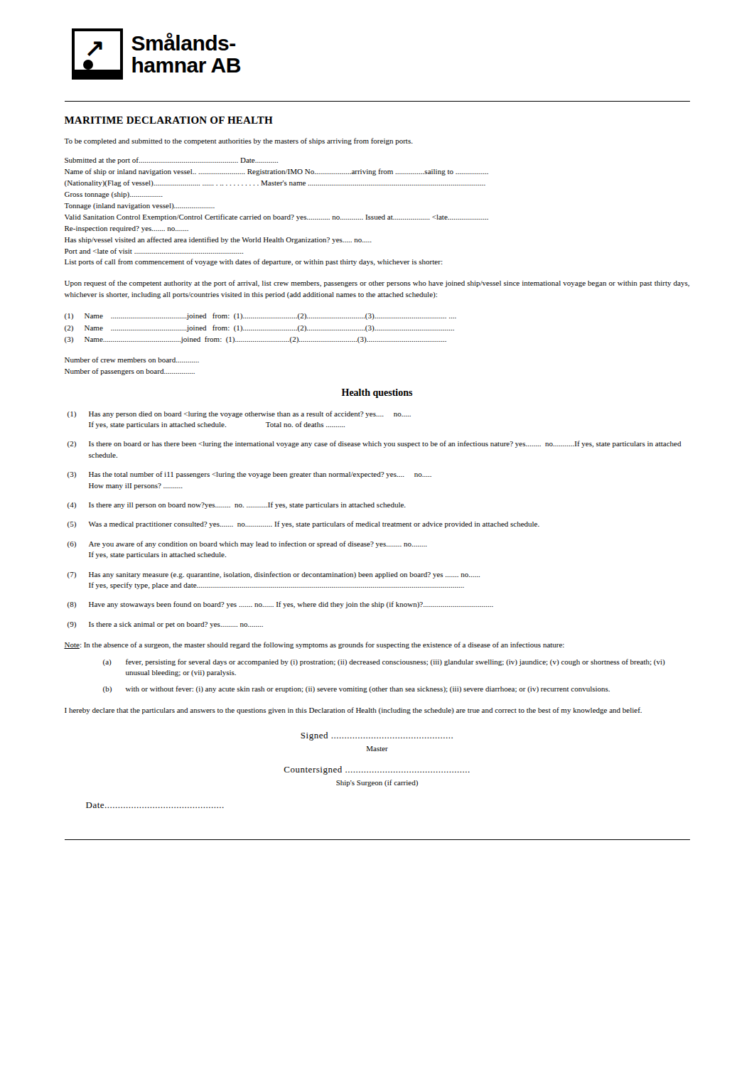↗
Smålands-
hamnar AB
MARITIME DECLARATION OF HEALTH
To be completed and submitted to the competent authorities by the masters of ships arriving from foreign ports.
Submitted at the port of................................................... Date............
Name of ship or inland navigation vessel.. ........................ Registration/IMO No...................arriving from ...............sailing to .................
(Nationality)(Flag of vessel)........................ ...... . .. . . . . . . . . . Master's name ...........................................................................................
Gross tonnage (ship).................
Tonnage (inland navigation vessel).....................
Valid Sanitation Control Exemption/Control Certificate carried on board? yes............ no............ Issued at................... <late.....................
Re-inspection required? yes....... no.......
Has ship/vessel visited an affected area identified by the World Health Organization? yes..... no.....
Port and <late of visit ........................................................
List ports of call from commencement of voyage with dates of departure, or within past thirty days, whichever is shorter:
Upon request of the competent authority at the port of arrival, list crew members, passengers or other persons who have joined ship/vessel since intemational voyage began or within past thirty days, whichever is shorter, including all ports/countries visited in this period (add additional names to the attached schedule):
(1) Name .......................................joined from: (1)............................(2)..............................(3)..................................... ....
(2) Name .......................................joined from: (1)............................(2)..............................(3).........................................
(3) Name........................................joined from: (1)............................(2)..............................(3).........................................
Number of crew members on board............
Number of passengers on board................
Health questions
(1) Has any person died on board <luring the voyage otherwise than as a result of accident? yes.... no.....
If yes, state particulars in attached schedule. Total no. of deaths ..........
(2) Is there on board or has there been <luring the international voyage any case of disease which you suspect to be of an infectious nature? yes........ no...........If yes, state particulars in attached schedule.
(3) Has the total number of i11 passengers <luring the voyage been greater than normal/expected? yes.... no.....
How many ilI persons? ..........
(4) Is there any ill person on board now?yes........ no. ...........If yes, state particulars in attached schedule.
(5) Was a medical practitioner consulted? yes....... no.............. If yes, state particulars of medical treatment or advice provided in attached schedule.
(6) Are you aware of any condition on board which may lead to infection or spread of disease? yes........ no........
If yes, state particulars in attached schedule.
(7) Has any sanitary measure (e.g. quarantine, isolation, disinfection or decontamination) been applied on board? yes ....... no......
If yes, specify type, place and date.........................................................................................................................................
(8) Have any stowaways been found on board? yes ....... no...... If yes, where did they join the ship (if known)?....................................
(9) Is there a sick animal or pet on board? yes......... no........
Note: In the absence of a surgeon, the master should regard the following symptoms as grounds for suspecting the existence of a disease of an infectious nature:
(a) fever, persisting for several days or accompanied by (i) prostration; (ii) decreased consciousness; (iii) glandular swelling; (iv) jaundice; (v) cough or shortness of breath; (vi) unusual bleeding; or (vii) paralysis.
(b) with or without fever: (i) any acute skin rash or eruption; (ii) severe vomiting (other than sea sickness); (iii) severe diarrhoea; or (iv) recurrent convulsions.
I hereby declare that the particulars and answers to the questions given in this Declaration of Health (including the schedule) are true and correct to the best of my knowledge and belief.
Signed ..............................................
Master
Countersigned ...............................................
Ship's Surgeon (if carried)
Date.............................................